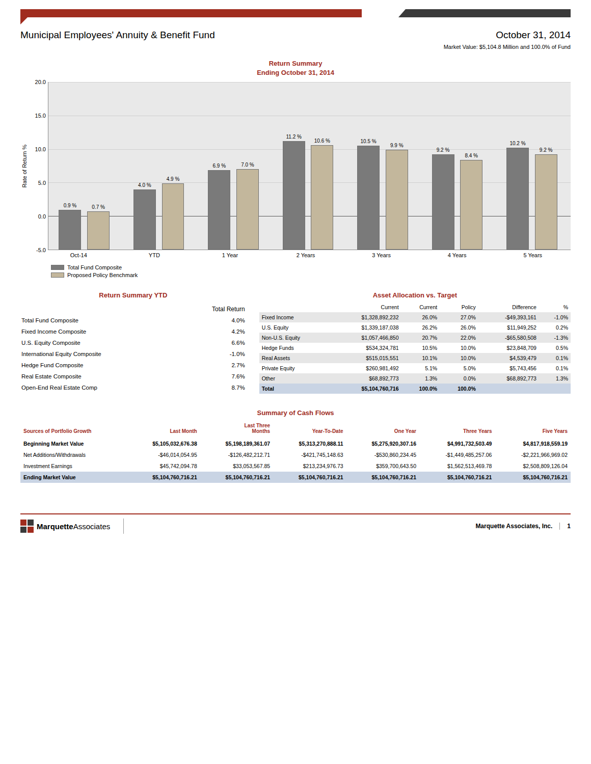Municipal Employees' Annuity & Benefit Fund
October 31, 2014
Market Value: $5,104.8 Million and 100.0% of Fund
Return Summary
Ending October 31, 2014
Rate of Return %
20.0 15.0 10.0 5.0 0.0 -5.0
0.9 %
0.7 %
4.0 %
4.9 %
6.9 %
7.0 %
11.2 %
10.6 %
10.5 %
9.9 %
9.2 %
8.4 %
10.2 %
9.2 %
Oct-14
YTD
1 Year
2 Years
3 Years
4 Years
5 Years
Total Fund Composite
Proposed Policy Benchmark
Return Summary YTD
| | Total Return |
| Total Fund Composite | 4.0% |
| Fixed Income Composite | 4.2% |
| U.S. Equity Composite | 6.6% |
| International Equity Composite | -1.0% |
| Hedge Fund Composite | 2.7% |
| Real Estate Composite | 7.6% |
| Open-End Real Estate Comp | 8.7% |
Asset Allocation vs. Target
| | Current | Current | Policy | Difference | % |
| --- | --- | --- | --- | --- | --- |
| Fixed Income | $1,328,892,232 | 26.0% | 27.0% | -$49,393,161 | -1.0% |
| U.S. Equity | $1,339,187,038 | 26.2% | 26.0% | $11,949,252 | 0.2% |
| Non-U.S. Equity | $1,057,466,850 | 20.7% | 22.0% | -$65,580,508 | -1.3% |
| Hedge Funds | $534,324,781 | 10.5% | 10.0% | $23,848,709 | 0.5% |
| Real Assets | $515,015,551 | 10.1% | 10.0% | $4,539,479 | 0.1% |
| Private Equity | $260,981,492 | 5.1% | 5.0% | $5,743,456 | 0.1% |
| Other | $68,892,773 | 1.3% | 0.0% | $68,892,773 | 1.3% |
| Total | $5,104,760,716 | 100.0% | 100.0% | | |
Summary of Cash Flows
| Sources of Portfolio Growth | Last Month | Last Three Months | Year-To-Date | One Year | Three Years | Five Years |
| --- | --- | --- | --- | --- | --- | --- |
| Beginning Market Value | $5,105,032,676.38 | $5,198,189,361.07 | $5,313,270,888.11 | $5,275,920,307.16 | $4,991,732,503.49 | $4,817,918,559.19 |
| Net Additions/Withdrawals | -$46,014,054.95 | -$126,482,212.71 | -$421,745,148.63 | -$530,860,234.45 | -$1,449,485,257.06 | -$2,221,966,969.02 |
| Investment Earnings | $45,742,094.78 | $33,053,567.85 | $213,234,976.73 | $359,700,643.50 | $1,562,513,469.78 | $2,508,809,126.04 |
| Ending Market Value | $5,104,760,716.21 | $5,104,760,716.21 | $5,104,760,716.21 | $5,104,760,716.21 | $5,104,760,716.21 | $5,104,760,716.21 |
MarquetteAssociates
Marquette Associates, Inc.
1